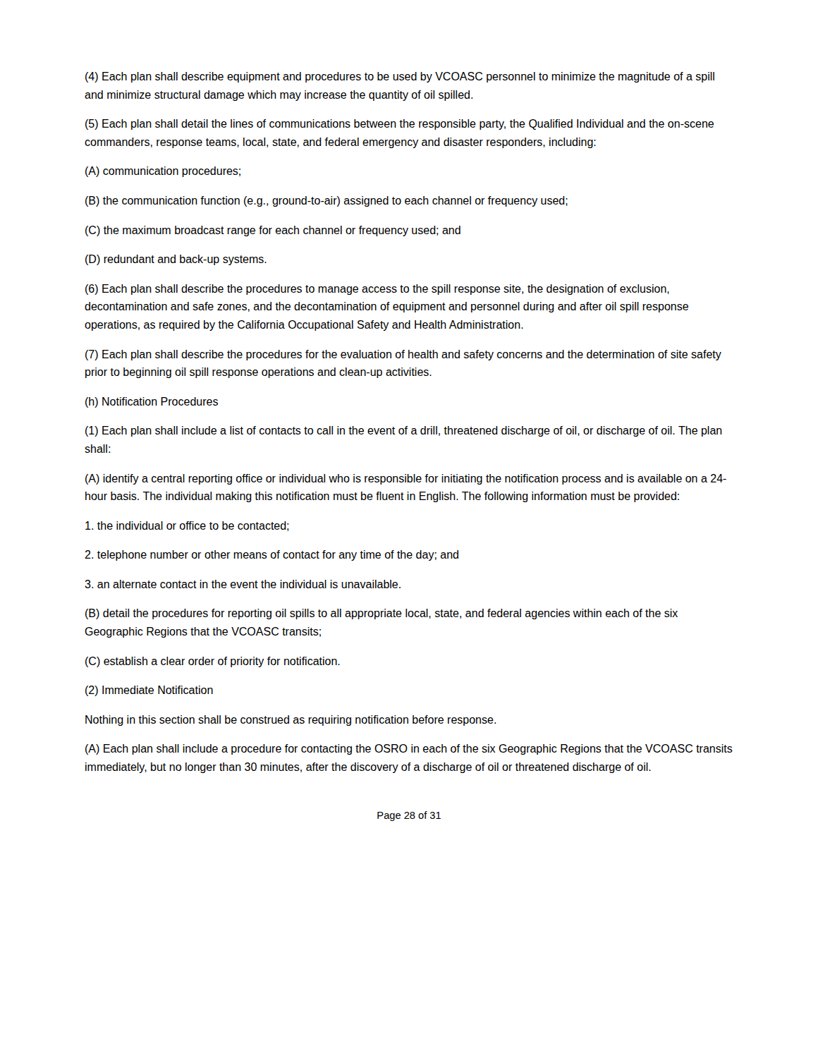(4) Each plan shall describe equipment and procedures to be used by VCOASC personnel to minimize the magnitude of a spill and minimize structural damage which may increase the quantity of oil spilled.
(5) Each plan shall detail the lines of communications between the responsible party, the Qualified Individual and the on-scene commanders, response teams, local, state, and federal emergency and disaster responders, including:
(A) communication procedures;
(B) the communication function (e.g., ground-to-air) assigned to each channel or frequency used;
(C) the maximum broadcast range for each channel or frequency used; and
(D) redundant and back-up systems.
(6) Each plan shall describe the procedures to manage access to the spill response site, the designation of exclusion, decontamination and safe zones, and the decontamination of equipment and personnel during and after oil spill response operations, as required by the California Occupational Safety and Health Administration.
(7) Each plan shall describe the procedures for the evaluation of health and safety concerns and the determination of site safety prior to beginning oil spill response operations and clean-up activities.
(h) Notification Procedures
(1) Each plan shall include a list of contacts to call in the event of a drill, threatened discharge of oil, or discharge of oil. The plan shall:
(A) identify a central reporting office or individual who is responsible for initiating the notification process and is available on a 24-hour basis. The individual making this notification must be fluent in English. The following information must be provided:
1. the individual or office to be contacted;
2. telephone number or other means of contact for any time of the day; and
3. an alternate contact in the event the individual is unavailable.
(B) detail the procedures for reporting oil spills to all appropriate local, state, and federal agencies within each of the six Geographic Regions that the VCOASC transits;
(C) establish a clear order of priority for notification.
(2) Immediate Notification
Nothing in this section shall be construed as requiring notification before response.
(A) Each plan shall include a procedure for contacting the OSRO in each of the six Geographic Regions that the VCOASC transits immediately, but no longer than 30 minutes, after the discovery of a discharge of oil or threatened discharge of oil.
Page 28 of 31